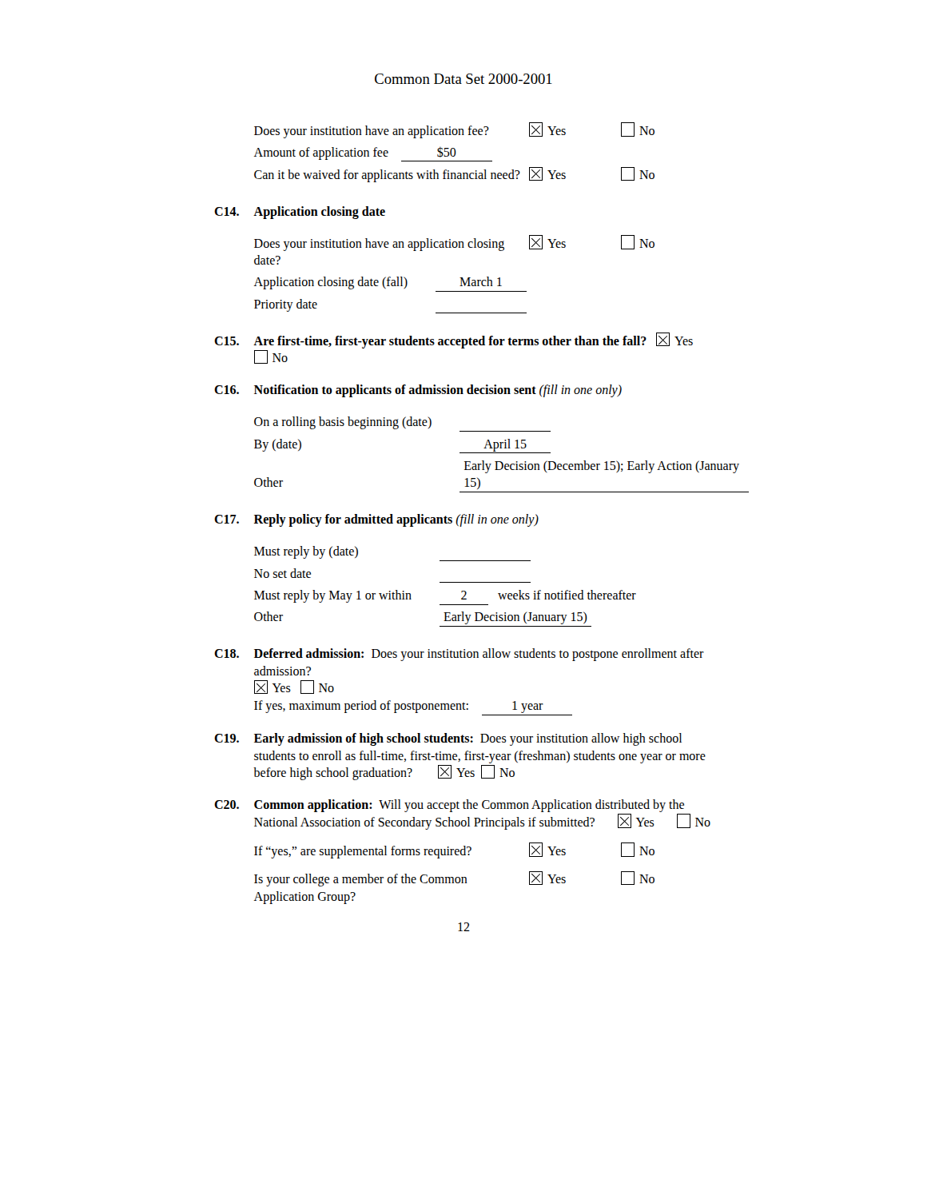Common Data Set 2000-2001
| Does your institution have an application fee? | Yes | No |
| Amount of application fee $50 | | |
| Can it be waived for applicants with financial need? | Yes | No |
C14.
Application closing date
| Does your institution have an application closing date? | Yes | No |
| Application closing date (fall) | March 1 |
| Priority date | |
C15.
Are first-time, first-year students accepted for terms other than the fall? Yes No
C16.
Notification to applicants of admission decision sent (fill in one only)
| On a rolling basis beginning (date) | |
| By (date) | April 15 |
| Other | Early Decision (December 15); Early Action (January 15) |
C17.
Reply policy for admitted applicants (fill in one only)
| Must reply by (date) | |
| No set date | |
| Must reply by May 1 or within | 2 weeks if notified thereafter |
| Other | Early Decision (January 15) |
C18.
Deferred admission: Does your institution allow students to postpone enrollment after admission?
Yes No
If yes, maximum period of postponement: 1 year
C19.
Early admission of high school students: Does your institution allow high school students to enroll as full-time, first-time, first-year (freshman) students one year or more before high school graduation? Yes No
C20.
Common application: Will you accept the Common Application distributed by the National Association of Secondary School Principals if submitted? Yes No
| If “yes,” are supplemental forms required? | Yes | No |
| Is your college a member of the Common Application Group? | Yes | No |
12